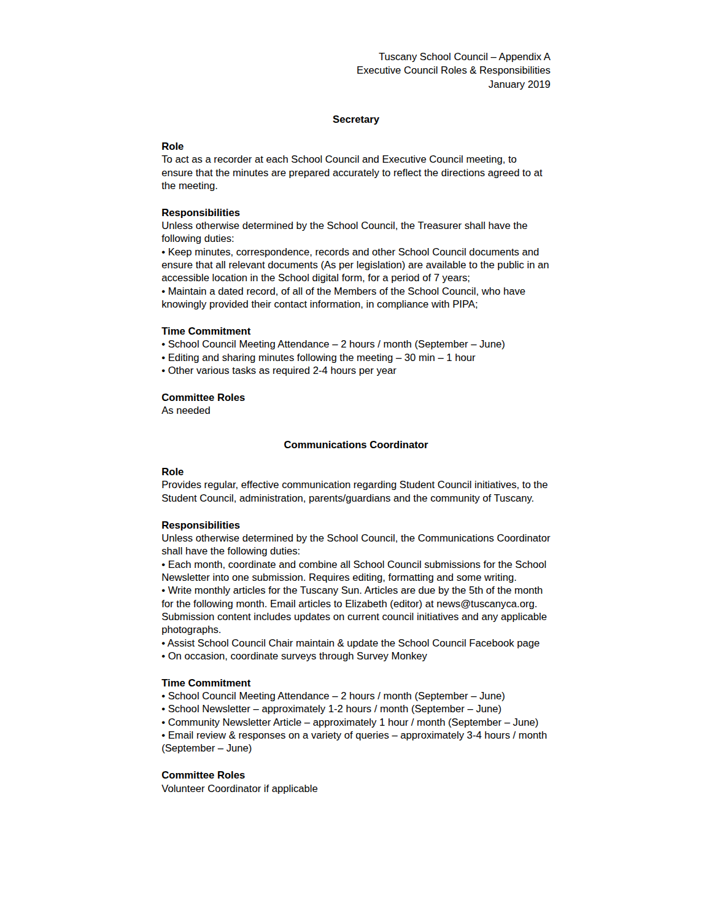Tuscany School Council – Appendix A
Executive Council Roles & Responsibilities
January 2019
Secretary
Role
To act as a recorder at each School Council and Executive Council meeting, to ensure that the minutes are prepared accurately to reflect the directions agreed to at the meeting.
Responsibilities
Unless otherwise determined by the School Council, the Treasurer shall have the following duties:
Keep minutes, correspondence, records and other School Council documents and ensure that all relevant documents (As per legislation) are available to the public in an accessible location in the School digital form, for a period of 7 years;
Maintain a dated record, of all of the Members of the School Council, who have knowingly provided their contact information, in compliance with PIPA;
Time Commitment
School Council Meeting Attendance – 2 hours / month (September – June)
Editing and sharing minutes following the meeting – 30 min – 1 hour
Other various tasks as required 2-4 hours per year
Committee Roles
As needed
Communications Coordinator
Role
Provides regular, effective communication regarding Student Council initiatives, to the Student Council, administration, parents/guardians and the community of Tuscany.
Responsibilities
Unless otherwise determined by the School Council, the Communications Coordinator shall have the following duties:
Each month, coordinate and combine all School Council submissions for the School Newsletter into one submission. Requires editing, formatting and some writing.
Write monthly articles for the Tuscany Sun. Articles are due by the 5th of the month for the following month. Email articles to Elizabeth (editor) at news@tuscanyca.org. Submission content includes updates on current council initiatives and any applicable photographs.
Assist School Council Chair maintain & update the School Council Facebook page
On occasion, coordinate surveys through Survey Monkey
Time Commitment
School Council Meeting Attendance – 2 hours / month (September – June)
School Newsletter – approximately 1-2 hours / month (September – June)
Community Newsletter Article – approximately 1 hour / month (September – June)
Email review & responses on a variety of queries – approximately 3-4 hours / month (September – June)
Committee Roles
Volunteer Coordinator if applicable